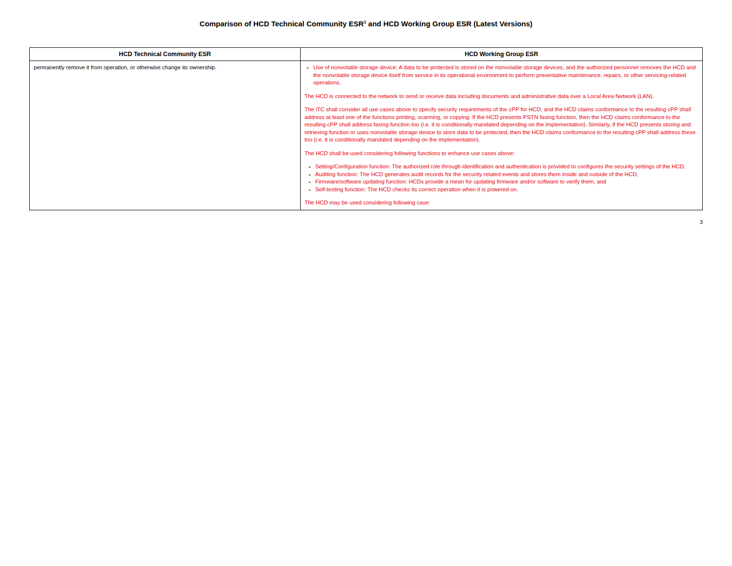Comparison of HCD Technical Community ESR1 and HCD Working Group ESR (Latest Versions)
| HCD Technical Community ESR | HCD Working Group ESR |
| --- | --- |
| permanently remove it from operation, or otherwise change its ownership. | Use of nonvolatile storage device: A data to be protected is stored on the nonvolatile storage devices, and the authorized personnel removes the HCD and the nonvolatile storage device itself from service in its operational environment to perform preventative maintenance, repairs, or other servicing-related operations . The HCD is connected to the network to send or receive data including documents and administrative data over a Local Area Network (LAN). The iTC shall consider all use cases above to specify security requirements of the cPP for HCD, and the HCD claims conformance to the resulting cPP shall address at least one of the functions printing, scanning, or copying. If the HCD presents PSTN faxing function, then the HCD claims conformance to the resulting cPP shall address faxing function too (i.e. it is conditionally mandated depending on the implementation). Similarly, if the HCD presents storing and retrieving function or uses nonvolatile storage device to store data to be protected, then the HCD claims conformance to the resulting cPP shall address these too (i.e. it is conditionally mandated depending on the implementation). The HCD shall be used considering following functions to enhance use cases above: Setting/Configuration function: The authorized role through identification and authentication is provided to configures the security settings of the HCD, Auditing function: The HCD generates audit records for the security related events and stores them inside and outside of the HCD, Firmware/software updating function: HCDs provide a mean for updating firmware and/or software to verify them, and Self-testing function: The HCD checks its correct operation when it is powered on. The HCD may be used considering following case: |
3